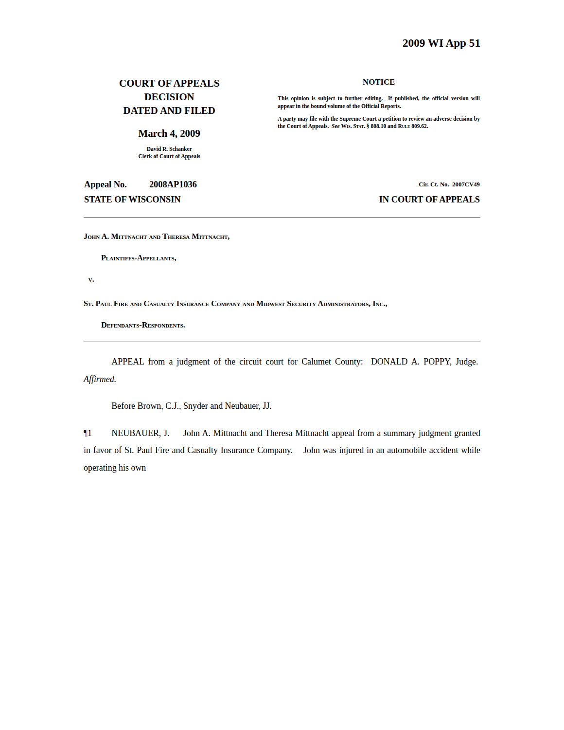2009 WI App 51
| COURT OF APPEALS DECISION DATED AND FILED March 4, 2009 David R. Schanker Clerk of Court of Appeals | NOTICE This opinion is subject to further editing. If published, the official version will appear in the bound volume of the Official Reports. A party may file with the Supreme Court a petition to review an adverse decision by the Court of Appeals. See Wis. Stat. § 808.10 and Rule 809.62. |
| Appeal No. 2008AP1036 | Cir. Ct. No. 2007CV49 |
| STATE OF WISCONSIN | IN COURT OF APPEALS |
John A. Mittnacht and Theresa Mittnacht,
Plaintiffs-Appellants,
v.
St. Paul Fire and Casualty Insurance Company and Midwest Security Administrators, Inc.,
Defendants-Respondents.
APPEAL from a judgment of the circuit court for Calumet County: DONALD A. POPPY, Judge. Affirmed.
Before Brown, C.J., Snyder and Neubauer, JJ.
¶1 NEUBAUER, J. John A. Mittnacht and Theresa Mittnacht appeal from a summary judgment granted in favor of St. Paul Fire and Casualty Insurance Company. John was injured in an automobile accident while operating his own